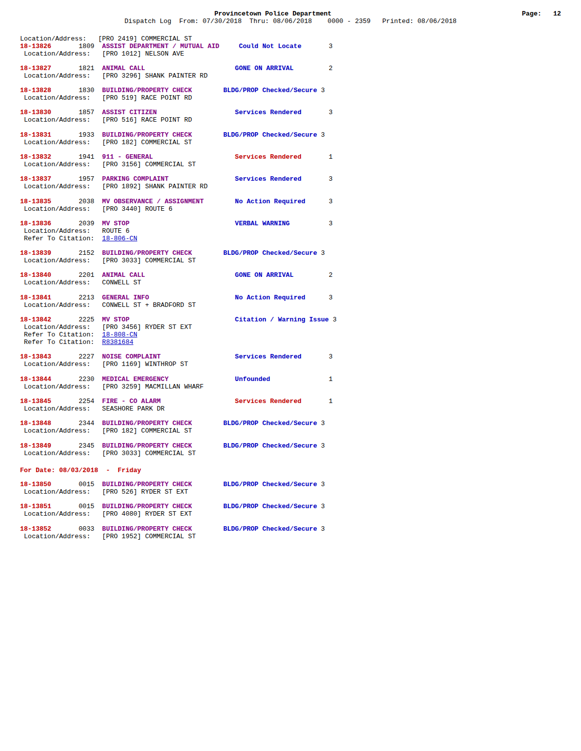Provincetown Police Department Page: 12
Dispatch Log From: 07/30/2018 Thru: 08/06/2018 0000 - 2359 Printed: 08/06/2018
Location/Address:   [PRO 2419] COMMERCIAL ST
18-13826       1809  ASSIST DEPARTMENT / MUTUAL AID     Could Not Locate       3
 Location/Address:   [PRO 1012] NELSON AVE
18-13827       1821  ANIMAL CALL                       GONE ON ARRIVAL         2
 Location/Address:   [PRO 3296] SHANK PAINTER RD
18-13828       1830  BUILDING/PROPERTY CHECK        BLDG/PROP Checked/Secure 3
 Location/Address:   [PRO 519] RACE POINT RD
18-13830       1857  ASSIST CITIZEN                    Services Rendered       3
 Location/Address:   [PRO 516] RACE POINT RD
18-13831       1933  BUILDING/PROPERTY CHECK        BLDG/PROP Checked/Secure 3
 Location/Address:   [PRO 182] COMMERCIAL ST
18-13832       1941  911 - GENERAL                     Services Rendered       1
 Location/Address:   [PRO 3156] COMMERCIAL ST
18-13837       1957  PARKING COMPLAINT                 Services Rendered       3
 Location/Address:   [PRO 1892] SHANK PAINTER RD
18-13835       2038  MV OBSERVANCE / ASSIGNMENT        No Action Required      3
 Location/Address:   [PRO 3440] ROUTE 6
18-13836       2039  MV STOP                           VERBAL WARNING          3
 Location/Address:   ROUTE 6
 Refer To Citation:  18-806-CN
18-13839       2152  BUILDING/PROPERTY CHECK        BLDG/PROP Checked/Secure 3
 Location/Address:   [PRO 3033] COMMERCIAL ST
18-13840       2201  ANIMAL CALL                       GONE ON ARRIVAL         2
 Location/Address:   CONWELL ST
18-13841       2213  GENERAL INFO                      No Action Required      3
 Location/Address:   CONWELL ST + BRADFORD ST
18-13842       2225  MV STOP                           Citation / Warning Issue 3
 Location/Address:   [PRO 3456] RYDER ST EXT
 Refer To Citation:  18-808-CN
 Refer To Citation:  R8381684
18-13843       2227  NOISE COMPLAINT                   Services Rendered       3
 Location/Address:   [PRO 1169] WINTHROP ST
18-13844       2230  MEDICAL EMERGENCY                 Unfounded               1
 Location/Address:   [PRO 3259] MACMILLAN WHARF
18-13845       2254  FIRE - CO ALARM                   Services Rendered       1
 Location/Address:   SEASHORE PARK DR
18-13848       2344  BUILDING/PROPERTY CHECK        BLDG/PROP Checked/Secure 3
 Location/Address:   [PRO 182] COMMERCIAL ST
18-13849       2345  BUILDING/PROPERTY CHECK        BLDG/PROP Checked/Secure 3
 Location/Address:   [PRO 3033] COMMERCIAL ST
For Date: 08/03/2018 - Friday
18-13850       0015  BUILDING/PROPERTY CHECK        BLDG/PROP Checked/Secure 3
 Location/Address:   [PRO 526] RYDER ST EXT
18-13851       0015  BUILDING/PROPERTY CHECK        BLDG/PROP Checked/Secure 3
 Location/Address:   [PRO 4080] RYDER ST EXT
18-13852       0033  BUILDING/PROPERTY CHECK        BLDG/PROP Checked/Secure 3
 Location/Address:   [PRO 1952] COMMERCIAL ST